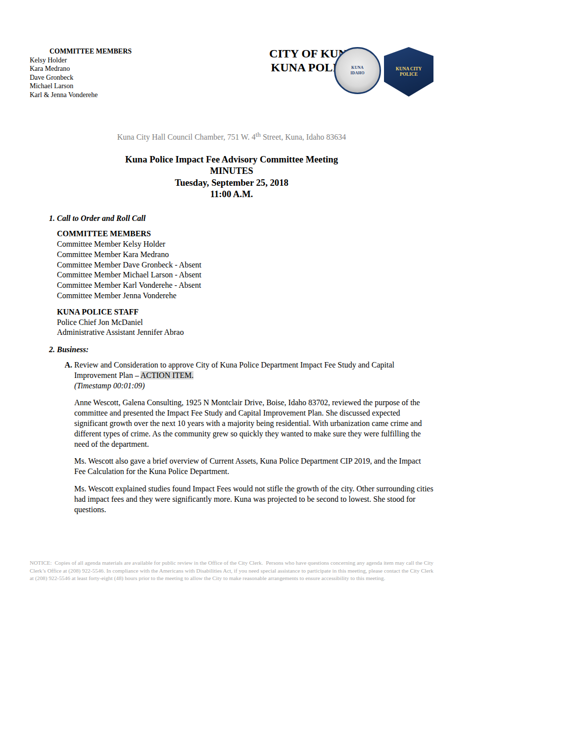COMMITTEE MEMBERS
Kelsy Holder
Kara Medrano
Dave Gronbeck
Michael Larson
Karl & Jenna Vonderehe
CITY OF KUNA
KUNA POLICE
KUNA
IDAHO
KUNA CITY
POLICE
Kuna City Hall Council Chamber, 751 W. 4th Street, Kuna, Idaho 83634
Kuna Police Impact Fee Advisory Committee Meeting
MINUTES
Tuesday, September 25, 2018
11:00 A.M.
Call to Order and Roll Call
COMMITTEE MEMBERS
Committee Member Kelsy Holder
Committee Member Kara Medrano
Committee Member Dave Gronbeck - Absent
Committee Member Michael Larson - Absent
Committee Member Karl Vonderehe - Absent
Committee Member Jenna Vonderehe
KUNA POLICE STAFF
Police Chief Jon McDaniel
Administrative Assistant Jennifer Abrao
Business:
Review and Consideration to approve City of Kuna Police Department Impact Fee Study and Capital Improvement Plan – ACTION ITEM.
(Timestamp 00:01:09)
Anne Wescott, Galena Consulting, 1925 N Montclair Drive, Boise, Idaho 83702, reviewed the purpose of the committee and presented the Impact Fee Study and Capital Improvement Plan. She discussed expected significant growth over the next 10 years with a majority being residential. With urbanization came crime and different types of crime. As the community grew so quickly they wanted to make sure they were fulfilling the need of the department.
Ms. Wescott also gave a brief overview of Current Assets, Kuna Police Department CIP 2019, and the Impact Fee Calculation for the Kuna Police Department.
Ms. Wescott explained studies found Impact Fees would not stifle the growth of the city. Other surrounding cities had impact fees and they were significantly more. Kuna was projected to be second to lowest. She stood for questions.
NOTICE: Copies of all agenda materials are available for public review in the Office of the City Clerk. Persons who have questions concerning any agenda item may call the City Clerk’s Office at (208) 922-5546. In compliance with the Americans with Disabilities Act, if you need special assistance to participate in this meeting, please contact the City Clerk at (208) 922-5546 at least forty-eight (48) hours prior to the meeting to allow the City to make reasonable arrangements to ensure accessibility to this meeting.